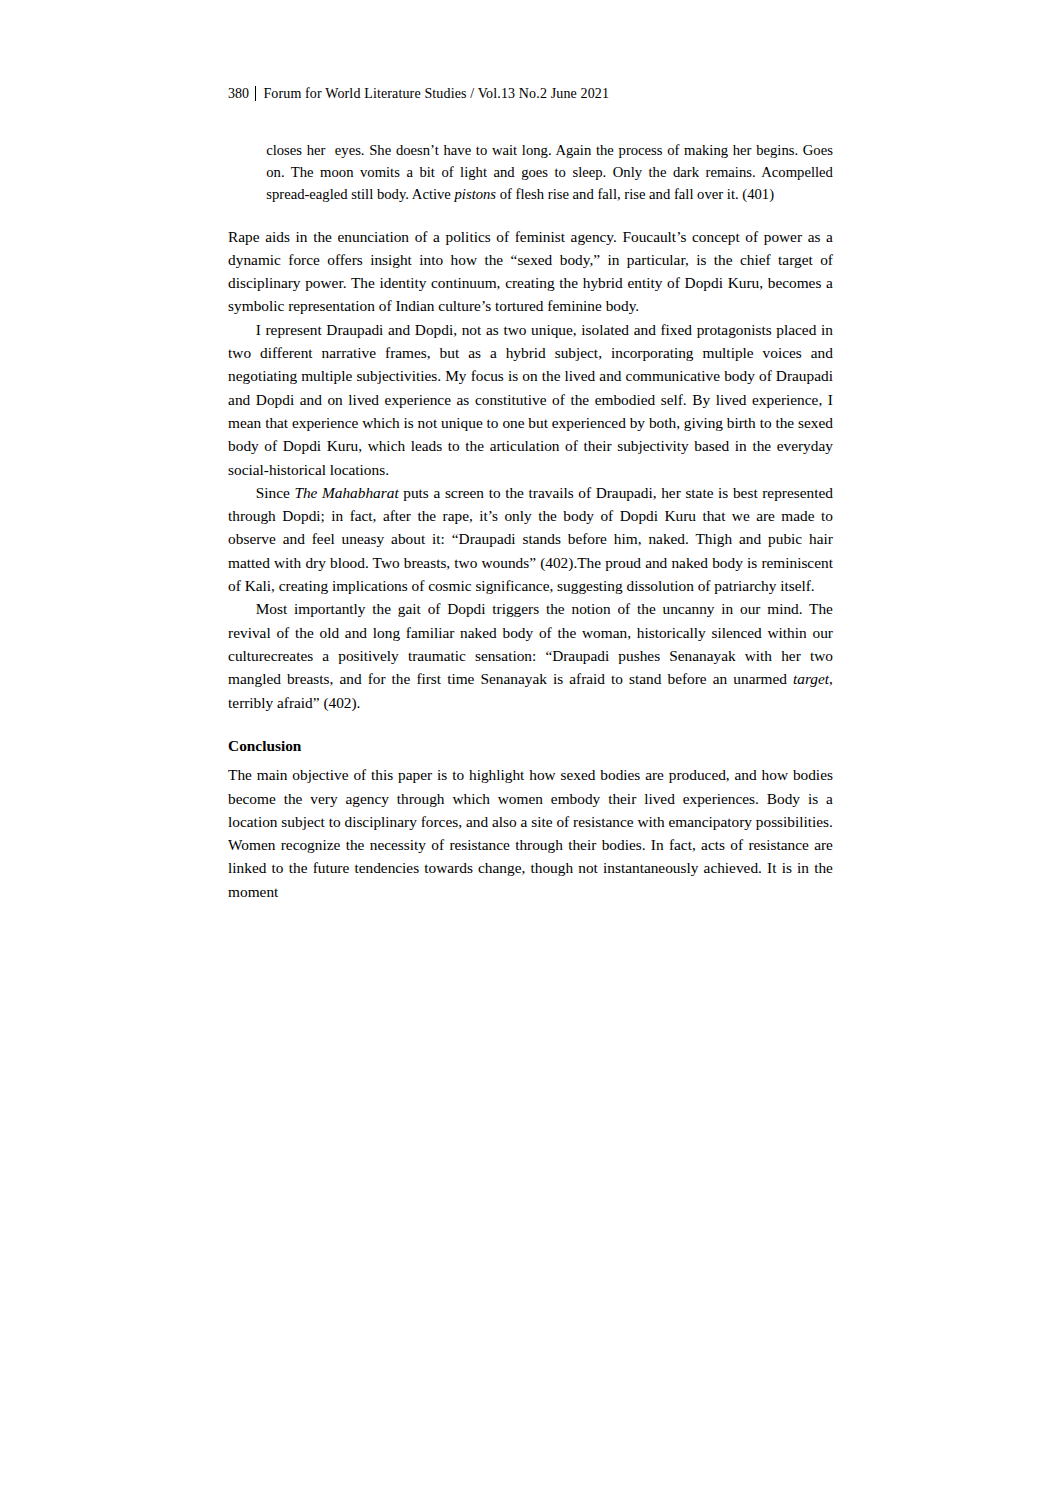380 Forum for World Literature Studies / Vol.13 No.2 June 2021
closes her eyes. She doesn’t have to wait long. Again the process of making her begins. Goes on. The moon vomits a bit of light and goes to sleep. Only the dark remains. Acompelled spread-eagled still body. Active pistons of flesh rise and fall, rise and fall over it. (401)
Rape aids in the enunciation of a politics of feminist agency. Foucault’s concept of power as a dynamic force offers insight into how the “sexed body,” in particular, is the chief target of disciplinary power. The identity continuum, creating the hybrid entity of Dopdi Kuru, becomes a symbolic representation of Indian culture’s tortured feminine body.
I represent Draupadi and Dopdi, not as two unique, isolated and fixed protagonists placed in two different narrative frames, but as a hybrid subject, incorporating multiple voices and negotiating multiple subjectivities. My focus is on the lived and communicative body of Draupadi and Dopdi and on lived experience as constitutive of the embodied self. By lived experience, I mean that experience which is not unique to one but experienced by both, giving birth to the sexed body of Dopdi Kuru, which leads to the articulation of their subjectivity based in the everyday social-historical locations.
Since The Mahabharat puts a screen to the travails of Draupadi, her state is best represented through Dopdi; in fact, after the rape, it’s only the body of Dopdi Kuru that we are made to observe and feel uneasy about it: “Draupadi stands before him, naked. Thigh and pubic hair matted with dry blood. Two breasts, two wounds” (402).The proud and naked body is reminiscent of Kali, creating implications of cosmic significance, suggesting dissolution of patriarchy itself.
Most importantly the gait of Dopdi triggers the notion of the uncanny in our mind. The revival of the old and long familiar naked body of the woman, historically silenced within our culturecreates a positively traumatic sensation: “Draupadi pushes Senanayak with her two mangled breasts, and for the first time Senanayak is afraid to stand before an unarmed target, terribly afraid” (402).
Conclusion
The main objective of this paper is to highlight how sexed bodies are produced, and how bodies become the very agency through which women embody their lived experiences. Body is a location subject to disciplinary forces, and also a site of resistance with emancipatory possibilities. Women recognize the necessity of resistance through their bodies. In fact, acts of resistance are linked to the future tendencies towards change, though not instantaneously achieved. It is in the moment